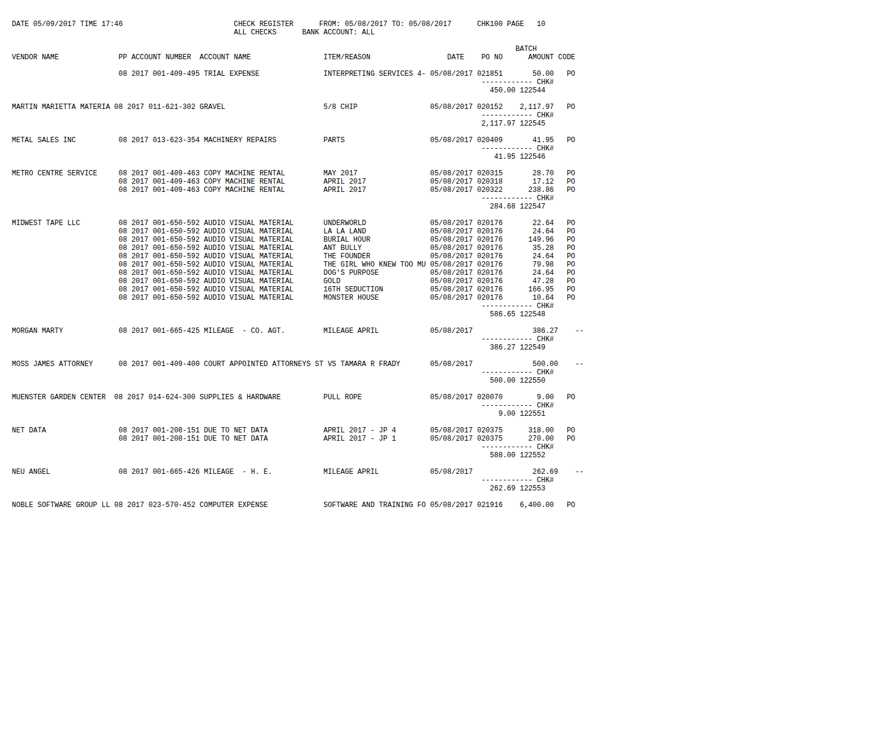DATE 05/09/2017 TIME 17:46 CHECK REGISTER FROM: 05/08/2017 TO: 05/08/2017 CHK100 PAGE 10 ALL CHECKS BANK ACCOUNT: ALL BATCH VENDOR NAME PP ACCOUNT NUMBER ACCOUNT NAME ITEM/REASON DATE PO NO AMOUNT CODE 08 2017 001-409-495 TRIAL EXPENSE INTERPRETING SERVICES 4- 05/08/2017 021851 50.00 PO ------------ CHK# 450.00 122544 MARTIN MARIETTA MATERIA 08 2017 011-621-302 GRAVEL 5/8 CHIP 05/08/2017 020152 2,117.97 PO ------------ CHK# 2,117.97 122545 METAL SALES INC 08 2017 013-623-354 MACHINERY REPAIRS PARTS 05/08/2017 020409 41.95 PO ------------ CHK# 41.95 122546 METRO CENTRE SERVICE 08 2017 001-409-463 COPY MACHINE RENTAL MAY 2017 05/08/2017 020315 28.70 PO 08 2017 001-409-463 COPY MACHINE RENTAL APRIL 2017 05/08/2017 020318 17.12 PO 08 2017 001-409-463 COPY MACHINE RENTAL APRIL 2017 05/08/2017 020322 238.86 PO ------------ CHK# 284.68 122547 MIDWEST TAPE LLC 08 2017 001-650-592 AUDIO VISUAL MATERIAL UNDERWORLD 05/08/2017 020176 22.64 PO 08 2017 001-650-592 AUDIO VISUAL MATERIAL LA LA LAND 05/08/2017 020176 24.64 PO 08 2017 001-650-592 AUDIO VISUAL MATERIAL BURIAL HOUR 05/08/2017 020176 149.96 PO 08 2017 001-650-592 AUDIO VISUAL MATERIAL ANT BULLY 05/08/2017 020176 35.28 PO 08 2017 001-650-592 AUDIO VISUAL MATERIAL THE FOUNDER 05/08/2017 020176 24.64 PO 08 2017 001-650-592 AUDIO VISUAL MATERIAL THE GIRL WHO KNEW TOO MU 05/08/2017 020176 79.98 PO 08 2017 001-650-592 AUDIO VISUAL MATERIAL DOG'S PURPOSE 05/08/2017 020176 24.64 PO 08 2017 001-650-592 AUDIO VISUAL MATERIAL GOLD 05/08/2017 020176 47.28 PO 08 2017 001-650-592 AUDIO VISUAL MATERIAL 16TH SEDUCTION 05/08/2017 020176 166.95 PO 08 2017 001-650-592 AUDIO VISUAL MATERIAL MONSTER HOUSE 05/08/2017 020176 10.64 PO ------------ CHK# 586.65 122548 MORGAN MARTY 08 2017 001-665-425 MILEAGE - CO. AGT. MILEAGE APRIL 05/08/2017 386.27 -- ------------ CHK# 386.27 122549 MOSS JAMES ATTORNEY 08 2017 001-409-400 COURT APPOINTED ATTORNEYS ST VS TAMARA R FRADY 05/08/2017 500.00 -- ------------ CHK# 500.00 122550 MUENSTER GARDEN CENTER 08 2017 014-624-300 SUPPLIES & HARDWARE PULL ROPE 05/08/2017 020070 9.00 PO ------------ CHK# 9.00 122551 NET DATA 08 2017 001-208-151 DUE TO NET DATA APRIL 2017 - JP 4 05/08/2017 020375 318.00 PO 08 2017 001-208-151 DUE TO NET DATA APRIL 2017 - JP 1 05/08/2017 020375 270.00 PO ------------ CHK# 588.00 122552 NEU ANGEL 08 2017 001-665-426 MILEAGE - H. E. MILEAGE APRIL 05/08/2017 262.69 -- ------------ CHK# 262.69 122553 NOBLE SOFTWARE GROUP LL 08 2017 023-570-452 COMPUTER EXPENSE SOFTWARE AND TRAINING FO 05/08/2017 021916 6,400.00 PO